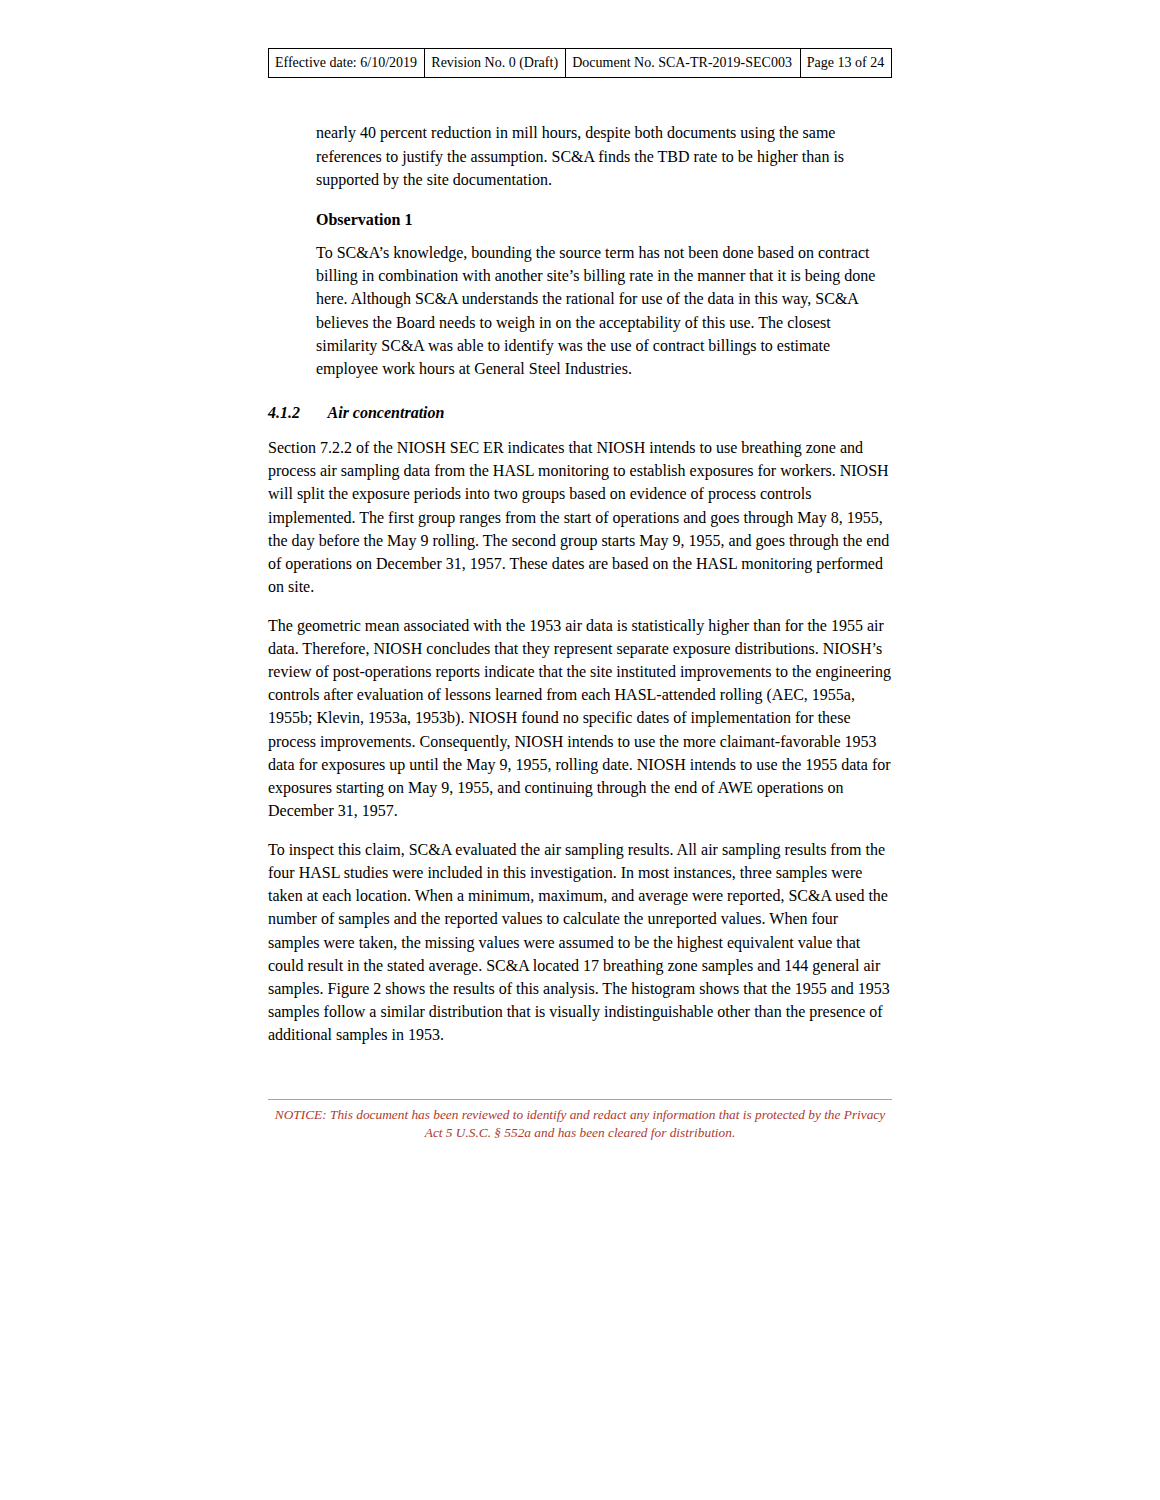| Effective date: 6/10/2019 | Revision No. 0 (Draft) | Document No. SCA-TR-2019-SEC003 | Page 13 of 24 |
nearly 40 percent reduction in mill hours, despite both documents using the same references to justify the assumption. SC&A finds the TBD rate to be higher than is supported by the site documentation.
Observation 1
To SC&A’s knowledge, bounding the source term has not been done based on contract billing in combination with another site’s billing rate in the manner that it is being done here. Although SC&A understands the rational for use of the data in this way, SC&A believes the Board needs to weigh in on the acceptability of this use. The closest similarity SC&A was able to identify was the use of contract billings to estimate employee work hours at General Steel Industries.
4.1.2 Air concentration
Section 7.2.2 of the NIOSH SEC ER indicates that NIOSH intends to use breathing zone and process air sampling data from the HASL monitoring to establish exposures for workers. NIOSH will split the exposure periods into two groups based on evidence of process controls implemented. The first group ranges from the start of operations and goes through May 8, 1955, the day before the May 9 rolling. The second group starts May 9, 1955, and goes through the end of operations on December 31, 1957. These dates are based on the HASL monitoring performed on site.
The geometric mean associated with the 1953 air data is statistically higher than for the 1955 air data. Therefore, NIOSH concludes that they represent separate exposure distributions. NIOSH’s review of post-operations reports indicate that the site instituted improvements to the engineering controls after evaluation of lessons learned from each HASL-attended rolling (AEC, 1955a, 1955b; Klevin, 1953a, 1953b). NIOSH found no specific dates of implementation for these process improvements. Consequently, NIOSH intends to use the more claimant-favorable 1953 data for exposures up until the May 9, 1955, rolling date. NIOSH intends to use the 1955 data for exposures starting on May 9, 1955, and continuing through the end of AWE operations on December 31, 1957.
To inspect this claim, SC&A evaluated the air sampling results. All air sampling results from the four HASL studies were included in this investigation. In most instances, three samples were taken at each location. When a minimum, maximum, and average were reported, SC&A used the number of samples and the reported values to calculate the unreported values. When four samples were taken, the missing values were assumed to be the highest equivalent value that could result in the stated average. SC&A located 17 breathing zone samples and 144 general air samples. Figure 2 shows the results of this analysis. The histogram shows that the 1955 and 1953 samples follow a similar distribution that is visually indistinguishable other than the presence of additional samples in 1953.
NOTICE: This document has been reviewed to identify and redact any information that is protected by the Privacy Act 5 U.S.C. § 552a and has been cleared for distribution.